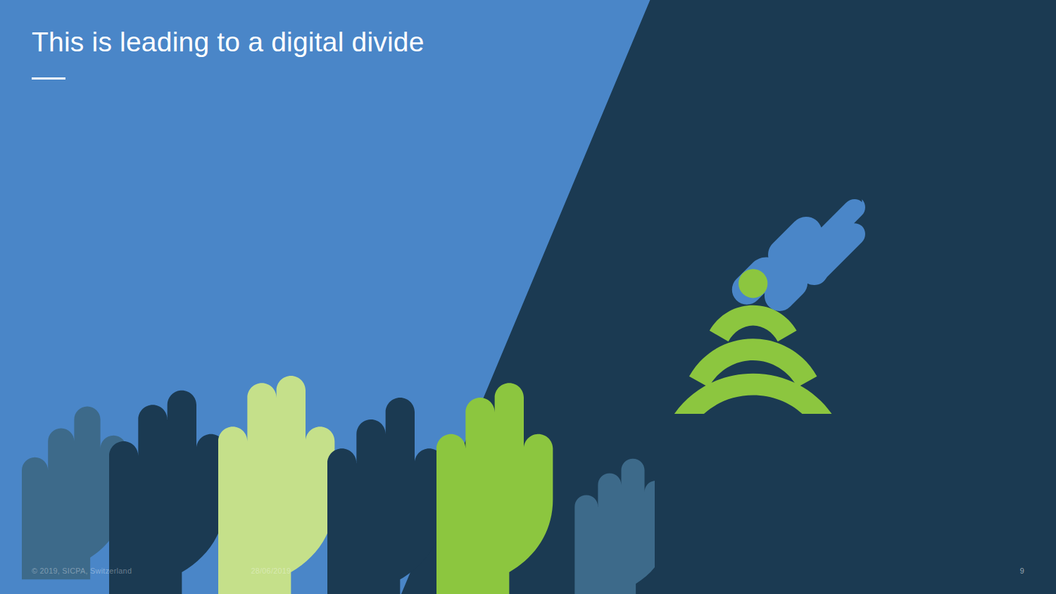This is leading to a digital divide
© 2019, SICPA, Switzerland 28/06/2019 9